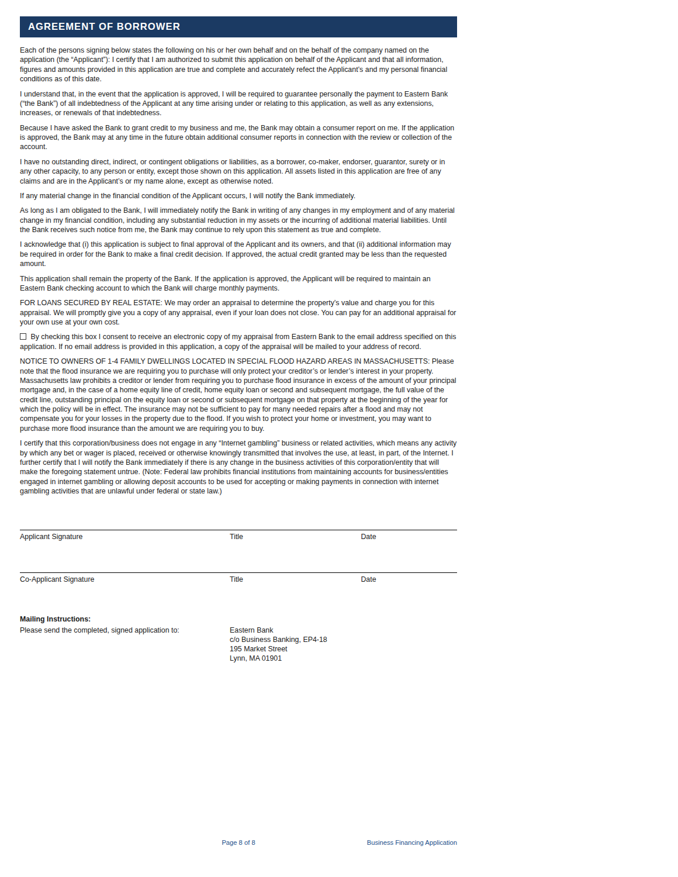AGREEMENT OF BORROWER
Each of the persons signing below states the following on his or her own behalf and on the behalf of the company named on the application (the “Applicant”): I certify that I am authorized to submit this application on behalf of the Applicant and that all information, figures and amounts provided in this application are true and complete and accurately refect the Applicant’s and my personal financial conditions as of this date.
I understand that, in the event that the application is approved, I will be required to guarantee personally the payment to Eastern Bank (“the Bank”) of all indebtedness of the Applicant at any time arising under or relating to this application, as well as any extensions, increases, or renewals of that indebtedness.
Because I have asked the Bank to grant credit to my business and me, the Bank may obtain a consumer report on me. If the application is approved, the Bank may at any time in the future obtain additional consumer reports in connection with the review or collection of the account.
I have no outstanding direct, indirect, or contingent obligations or liabilities, as a borrower, co-maker, endorser, guarantor, surety or in any other capacity, to any person or entity, except those shown on this application. All assets listed in this application are free of any claims and are in the Applicant’s or my name alone, except as otherwise noted.
If any material change in the financial condition of the Applicant occurs, I will notify the Bank immediately.
As long as I am obligated to the Bank, I will immediately notify the Bank in writing of any changes in my employment and of any material change in my financial condition, including any substantial reduction in my assets or the incurring of additional material liabilities. Until the Bank receives such notice from me, the Bank may continue to rely upon this statement as true and complete.
I acknowledge that (i) this application is subject to final approval of the Applicant and its owners, and that (ii) additional information may be required in order for the Bank to make a final credit decision. If approved, the actual credit granted may be less than the requested amount.
This application shall remain the property of the Bank. If the application is approved, the Applicant will be required to maintain an Eastern Bank checking account to which the Bank will charge monthly payments.
FOR LOANS SECURED BY REAL ESTATE: We may order an appraisal to determine the property’s value and charge you for this appraisal. We will promptly give you a copy of any appraisal, even if your loan does not close. You can pay for an additional appraisal for your own use at your own cost.
By checking this box I consent to receive an electronic copy of my appraisal from Eastern Bank to the email address specified on this application. If no email address is provided in this application, a copy of the appraisal will be mailed to your address of record.
NOTICE TO OWNERS OF 1-4 FAMILY DWELLINGS LOCATED IN SPECIAL FLOOD HAZARD AREAS IN MASSACHUSETTS: Please note that the flood insurance we are requiring you to purchase will only protect your creditor’s or lender’s interest in your property. Massachusetts law prohibits a creditor or lender from requiring you to purchase flood insurance in excess of the amount of your principal mortgage and, in the case of a home equity line of credit, home equity loan or second and subsequent mortgage, the full value of the credit line, outstanding principal on the equity loan or second or subsequent mortgage on that property at the beginning of the year for which the policy will be in effect. The insurance may not be sufficient to pay for many needed repairs after a flood and may not compensate you for your losses in the property due to the flood. If you wish to protect your home or investment, you may want to purchase more flood insurance than the amount we are requiring you to buy.
I certify that this corporation/business does not engage in any “Internet gambling” business or related activities, which means any activity by which any bet or wager is placed, received or otherwise knowingly transmitted that involves the use, at least, in part, of the Internet. I further certify that I will notify the Bank immediately if there is any change in the business activities of this corporation/entity that will make the foregoing statement untrue. (Note: Federal law prohibits financial institutions from maintaining accounts for business/entities engaged in internet gambling or allowing deposit accounts to be used for accepting or making payments in connection with internet gambling activities that are unlawful under federal or state law.)
Applicant Signature
Title
Date
Co-Applicant Signature
Title
Date
Mailing Instructions:
Please send the completed, signed application to:
Eastern Bank
c/o Business Banking, EP4-18
195 Market Street
Lynn, MA 01901
Page 8 of 8
Business Financing Application